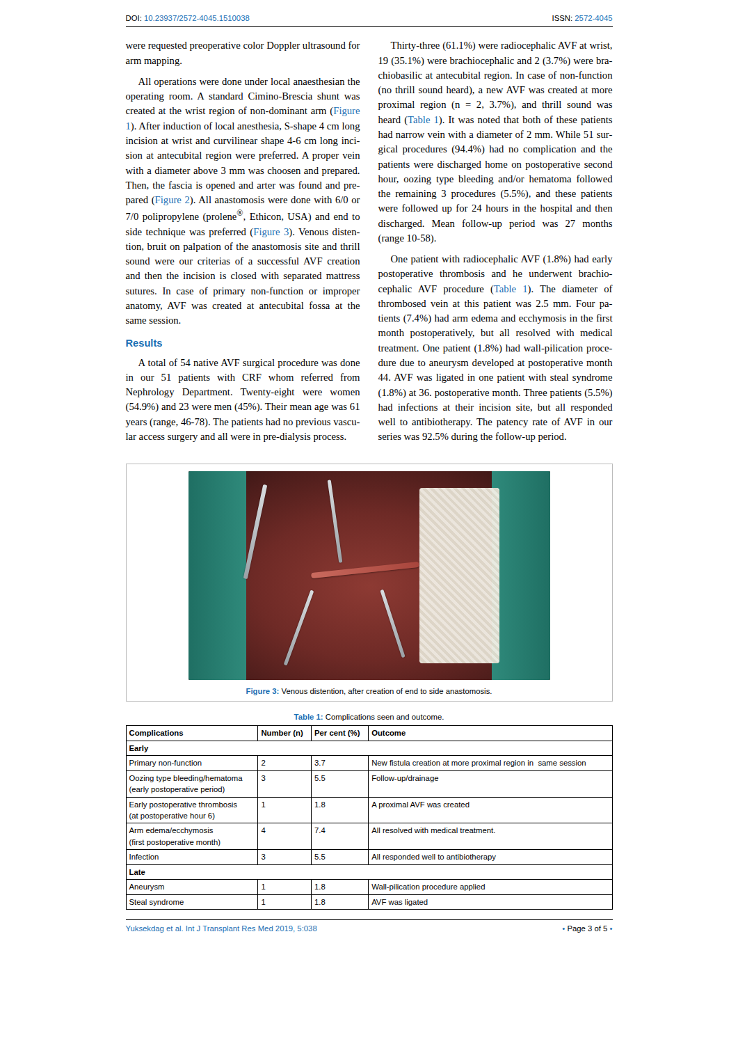DOI: 10.23937/2572-4045.1510038
ISSN: 2572-4045
were requested preoperative color Doppler ultrasound for arm mapping.
All operations were done under local anaesthesian the operating room. A standard Cimino-Brescia shunt was created at the wrist region of non-dominant arm (Figure 1). After induction of local anesthesia, S-shape 4 cm long incision at wrist and curvilinear shape 4-6 cm long incision at antecubital region were preferred. A proper vein with a diameter above 3 mm was choosen and prepared. Then, the fascia is opened and arter was found and prepared (Figure 2). All anastomosis were done with 6/0 or 7/0 polipropylene (prolene®, Ethicon, USA) and end to side technique was preferred (Figure 3). Venous distention, bruit on palpation of the anastomosis site and thrill sound were our criterias of a successful AVF creation and then the incision is closed with separated mattress sutures. In case of primary non-function or improper anatomy, AVF was created at antecubital fossa at the same session.
Results
A total of 54 native AVF surgical procedure was done in our 51 patients with CRF whom referred from Nephrology Department. Twenty-eight were women (54.9%) and 23 were men (45%). Their mean age was 61 years (range, 46-78). The patients had no previous vascular access surgery and all were in pre-dialysis process.
Thirty-three (61.1%) were radiocephalic AVF at wrist, 19 (35.1%) were brachiocephalic and 2 (3.7%) were brachiobasilic at antecubital region. In case of non-function (no thrill sound heard), a new AVF was created at more proximal region (n = 2, 3.7%), and thrill sound was heard (Table 1). It was noted that both of these patients had narrow vein with a diameter of 2 mm. While 51 surgical procedures (94.4%) had no complication and the patients were discharged home on postoperative second hour, oozing type bleeding and/or hematoma followed the remaining 3 procedures (5.5%), and these patients were followed up for 24 hours in the hospital and then discharged. Mean follow-up period was 27 months (range 10-58).
One patient with radiocephalic AVF (1.8%) had early postoperative thrombosis and he underwent brachiocephalic AVF procedure (Table 1). The diameter of thrombosed vein at this patient was 2.5 mm. Four patients (7.4%) had arm edema and ecchymosis in the first month postoperatively, but all resolved with medical treatment. One patient (1.8%) had wall-pilication procedure due to aneurysm developed at postoperative month 44. AVF was ligated in one patient with steal syndrome (1.8%) at 36. postoperative month. Three patients (5.5%) had infections at their incision site, but all responded well to antibiotherapy. The patency rate of AVF in our series was 92.5% during the follow-up period.
Figure 3: Venous distention, after creation of end to side anastomosis.
Table 1: Complications seen and outcome.
| Complications | Number (n) | Per cent (%) | Outcome |
| --- | --- | --- | --- |
| Early |
| Primary non-function | 2 | 3.7 | New fistula creation at more proximal region in same session |
| Oozing type bleeding/hematoma (early postoperative period) | 3 | 5.5 | Follow-up/drainage |
| Early postoperative thrombosis (at postoperative hour 6) | 1 | 1.8 | A proximal AVF was created |
| Arm edema/ecchymosis (first postoperative month) | 4 | 7.4 | All resolved with medical treatment. |
| Infection | 3 | 5.5 | All responded well to antibiotherapy |
| Late |
| Aneurysm | 1 | 1.8 | Wall-pilication procedure applied |
| Steal syndrome | 1 | 1.8 | AVF was ligated |
Yuksekdag et al. Int J Transplant Res Med 2019, 5:038
• Page 3 of 5 •